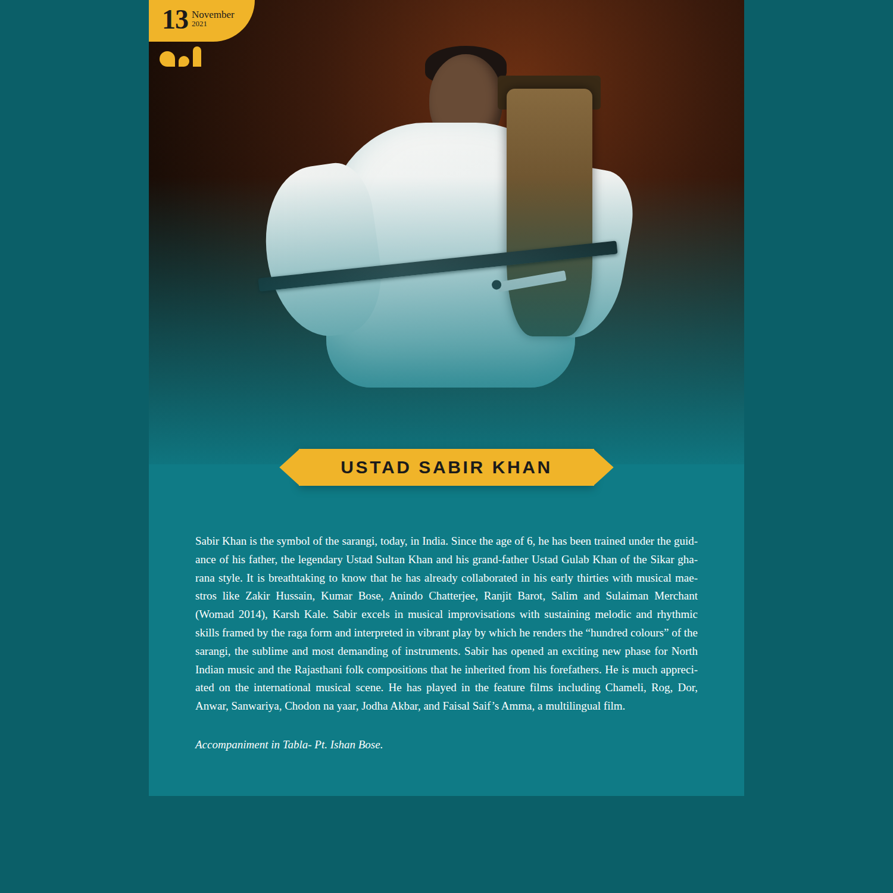13 November 2021
USTAD SABIR KHAN
Sabir Khan is the symbol of the sarangi, today, in India. Since the age of 6, he has been trained under the guidance of his father, the legendary Ustad Sultan Khan and his grand-father Ustad Gulab Khan of the Sikar gharana style. It is breathtaking to know that he has already collaborated in his early thirties with musical maestros like Zakir Hussain, Kumar Bose, Anindo Chatterjee, Ranjit Barot, Salim and Sulaiman Merchant (Womad 2014), Karsh Kale. Sabir excels in musical improvisations with sustaining melodic and rhythmic skills framed by the raga form and interpreted in vibrant play by which he renders the “hundred colours” of the sarangi, the sublime and most demanding of instruments. Sabir has opened an exciting new phase for North Indian music and the Rajasthani folk compositions that he inherited from his forefathers. He is much appreciated on the international musical scene. He has played in the feature films including Chameli, Rog, Dor, Anwar, Sanwariya, Chodon na yaar, Jodha Akbar, and Faisal Saif’s Amma, a multilingual film.
Accompaniment in Tabla- Pt. Ishan Bose.